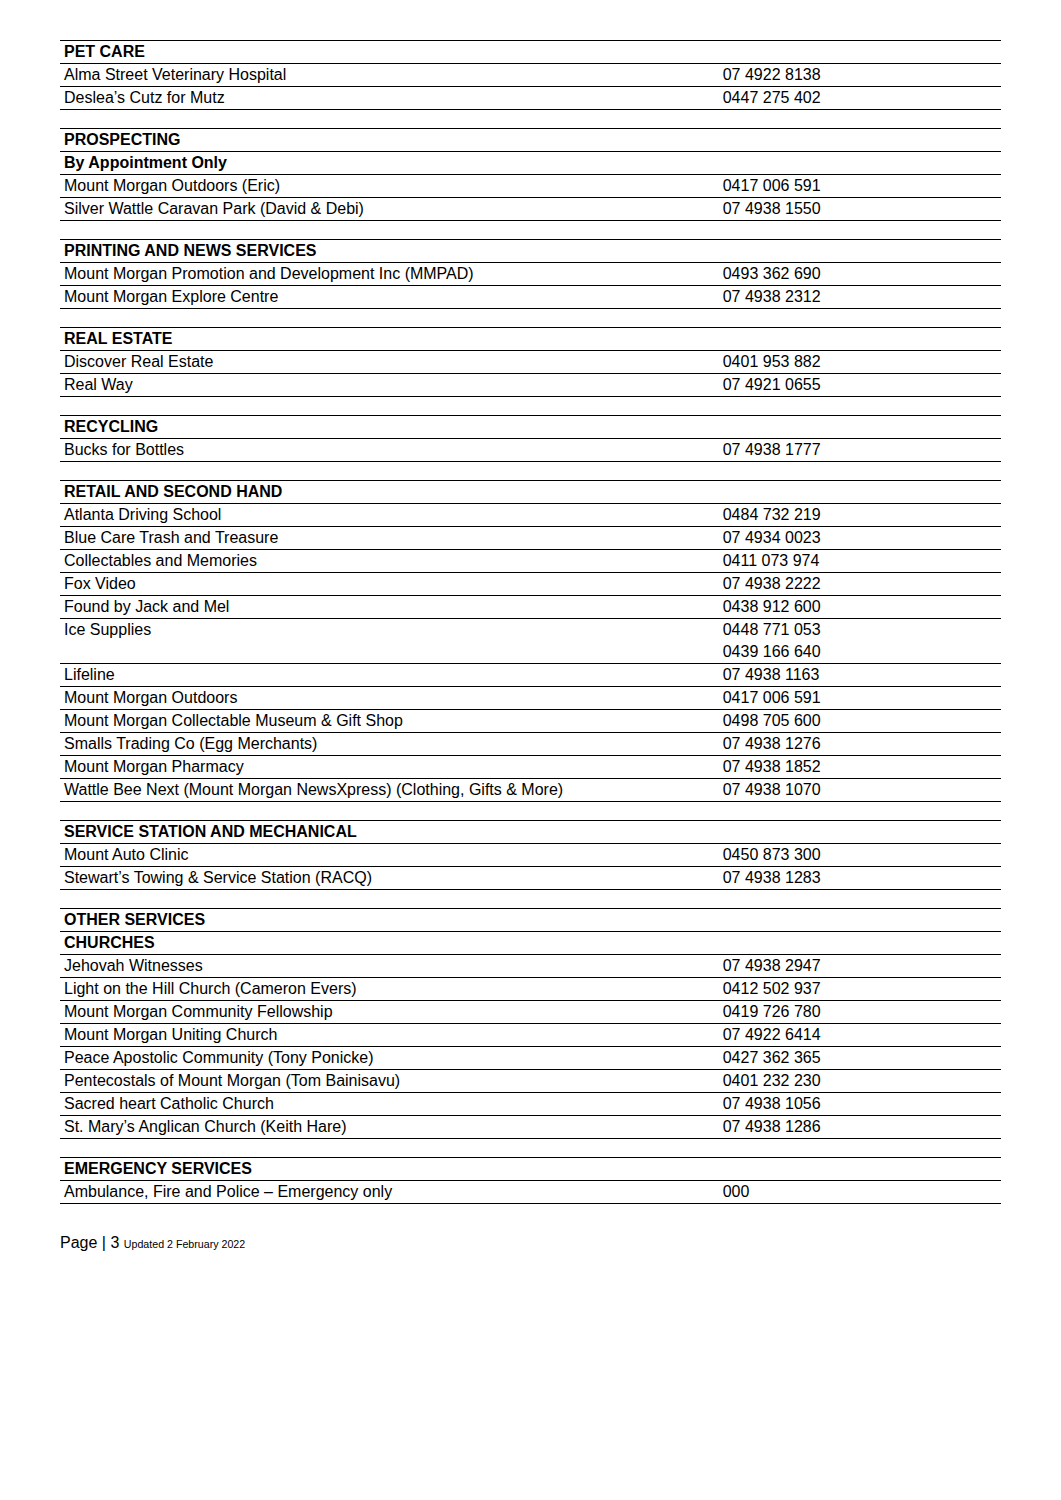| PET CARE | |
| Alma Street Veterinary Hospital | 07 4922 8138 |
| Deslea’s Cutz for Mutz | 0447 275 402 |
| PROSPECTING | |
| By Appointment Only | |
| Mount Morgan Outdoors (Eric) | 0417 006 591 |
| Silver Wattle Caravan Park (David & Debi) | 07 4938 1550 |
| PRINTING AND NEWS SERVICES | |
| Mount Morgan Promotion and Development Inc (MMPAD) | 0493 362 690 |
| Mount Morgan Explore Centre | 07 4938 2312 |
| REAL ESTATE | |
| Discover Real Estate | 0401 953 882 |
| Real Way | 07 4921 0655 |
| RECYCLING | |
| Bucks for Bottles | 07 4938 1777 |
| RETAIL AND SECOND HAND | |
| Atlanta Driving School | 0484 732 219 |
| Blue Care Trash and Treasure | 07 4934 0023 |
| Collectables and Memories | 0411 073 974 |
| Fox Video | 07 4938 2222 |
| Found by Jack and Mel | 0438 912 600 |
| Ice Supplies | 0448 771 053 |
| | 0439 166 640 |
| Lifeline | 07 4938 1163 |
| Mount Morgan Outdoors | 0417 006 591 |
| Mount Morgan Collectable Museum & Gift Shop | 0498 705 600 |
| Smalls Trading Co (Egg Merchants) | 07 4938 1276 |
| Mount Morgan Pharmacy | 07 4938 1852 |
| Wattle Bee Next (Mount Morgan NewsXpress) (Clothing, Gifts & More) | 07 4938 1070 |
| SERVICE STATION AND MECHANICAL | |
| Mount Auto Clinic | 0450 873 300 |
| Stewart’s Towing & Service Station (RACQ) | 07 4938 1283 |
| OTHER SERVICES | |
| CHURCHES | |
| Jehovah Witnesses | 07 4938 2947 |
| Light on the Hill Church (Cameron Evers) | 0412 502 937 |
| Mount Morgan Community Fellowship | 0419 726 780 |
| Mount Morgan Uniting Church | 07 4922 6414 |
| Peace Apostolic Community (Tony Ponicke) | 0427 362 365 |
| Pentecostals of Mount Morgan (Tom Bainisavu) | 0401 232 230 |
| Sacred heart Catholic Church | 07 4938 1056 |
| St. Mary’s Anglican Church (Keith Hare) | 07 4938 1286 |
| EMERGENCY SERVICES | |
| Ambulance, Fire and Police – Emergency only | 000 |
Page | 3 Updated 2 February 2022